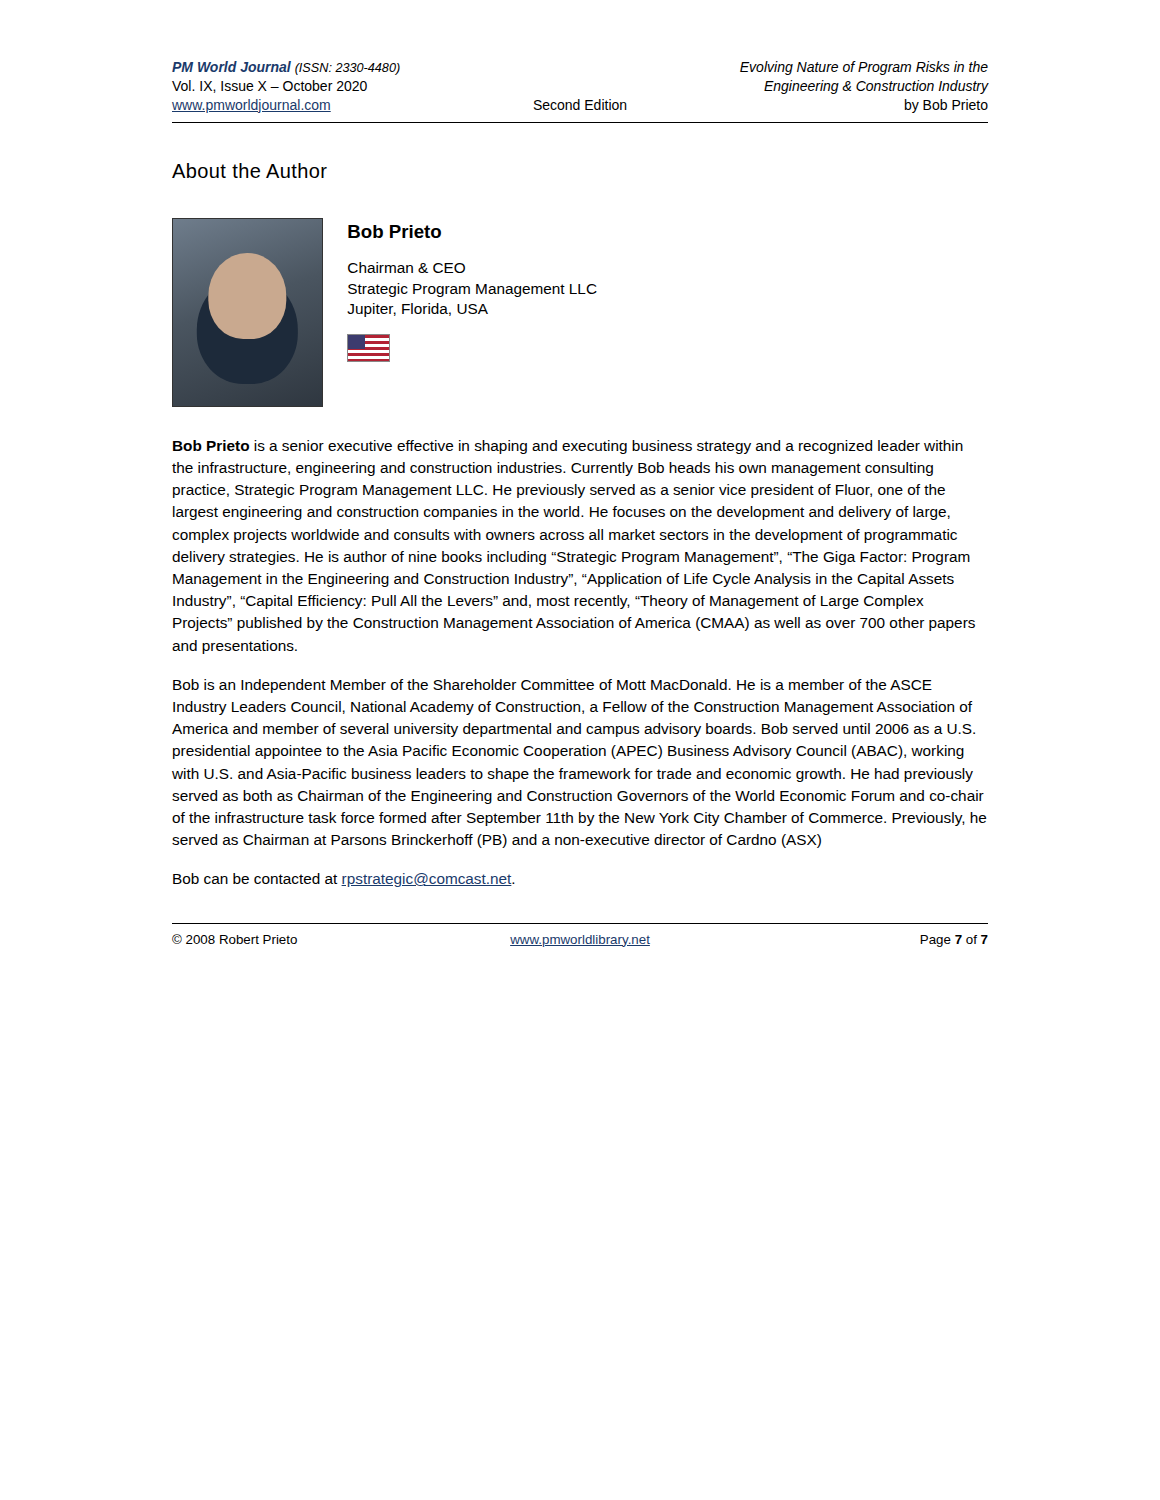PM World Journal (ISSN: 2330-4480)
Evolving Nature of Program Risks in the
Vol. IX, Issue X – October 2020
Engineering & Construction Industry
www.pmworldjournal.com
Second Edition
by Bob Prieto
About the Author
Bob Prieto
Chairman & CEO
Strategic Program Management LLC
Jupiter, Florida, USA
Bob Prieto is a senior executive effective in shaping and executing business strategy and a recognized leader within the infrastructure, engineering and construction industries. Currently Bob heads his own management consulting practice, Strategic Program Management LLC. He previously served as a senior vice president of Fluor, one of the largest engineering and construction companies in the world. He focuses on the development and delivery of large, complex projects worldwide and consults with owners across all market sectors in the development of programmatic delivery strategies. He is author of nine books including “Strategic Program Management”, “The Giga Factor: Program Management in the Engineering and Construction Industry”, “Application of Life Cycle Analysis in the Capital Assets Industry”, “Capital Efficiency: Pull All the Levers” and, most recently, “Theory of Management of Large Complex Projects” published by the Construction Management Association of America (CMAA) as well as over 700 other papers and presentations.
Bob is an Independent Member of the Shareholder Committee of Mott MacDonald. He is a member of the ASCE Industry Leaders Council, National Academy of Construction, a Fellow of the Construction Management Association of America and member of several university departmental and campus advisory boards. Bob served until 2006 as a U.S. presidential appointee to the Asia Pacific Economic Cooperation (APEC) Business Advisory Council (ABAC), working with U.S. and Asia-Pacific business leaders to shape the framework for trade and economic growth. He had previously served as both as Chairman of the Engineering and Construction Governors of the World Economic Forum and co-chair of the infrastructure task force formed after September 11th by the New York City Chamber of Commerce. Previously, he served as Chairman at Parsons Brinckerhoff (PB) and a non-executive director of Cardno (ASX)
Bob can be contacted at rpstrategic@comcast.net.
© 2008 Robert Prieto
www.pmworldlibrary.net
Page 7 of 7